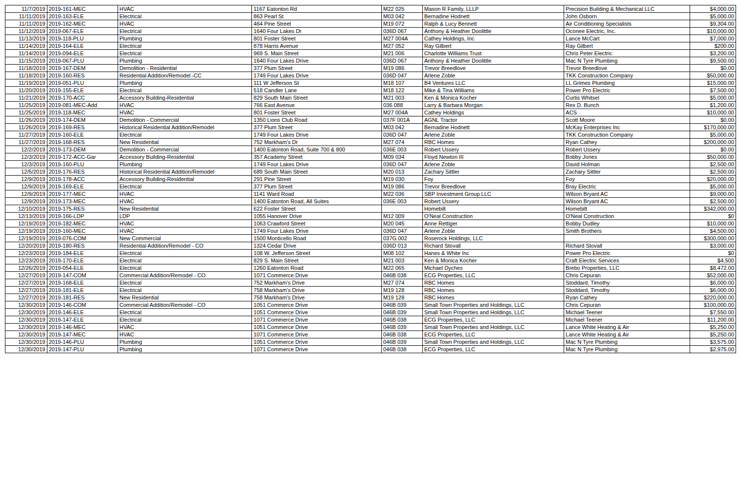| 11/7/2019 | 2019-161-MEC | HVAC | 1167 Eatonton Rd | M22 025 | Mason R Family, LLLP | Precision Building & Mechanical LLC | $4,000.00 |
| 11/11/2019 | 2019-163-ELE | Electrical | 863 Pearl St | M03 042 | Bernadine Hodnett | John Osborn | $5,000.00 |
| 11/11/2019 | 2019-162-MEC | HVAC | 464 Pine Street | M19 072 | Ralph & Lucy Bennett | Air Conditioning Specialists | $9,304.00 |
| 11/12/2019 | 2019-067-ELE | Electrical | 1640 Four Lakes Dr | 036D 067 | Anthony & Heather Doolittle | Oconee Electric, Inc. | $10,000.00 |
| 11/13/2019 | 2019-118-PLU | Plumbing | 801 Foster Street | M27 004A | Cathey Holdings, Inc | Lance McCart | $7,000.00 |
| 11/14/2019 | 2019-164-ELE | Electrical | 878 Harris Avenue | M27 052 | Ray Gilbert | Ray Gilbert | $200.00 |
| 11/14/2019 | 2019-094-ELE | Electrical | 969 S. Main Street | M21 006 | Charlotte Williams Trust | Chris Peter Electric | $3,200.00 |
| 11/15/2019 | 2019-067-PLU | Plumbing | 1640 Four Lakes Drive | 036D 067 | Anthony & Heather Doolittle | Mac N Tyre Plumbing | $9,500.00 |
| 11/18/2019 | 2019-167-DEM | Demolition - Residential | 377 Plum Street | M19 086 | Trevor Breedlove | Trevor Breedlove | $0.00 |
| 11/18/2019 | 2019-160-RES | Residential Addition/Remodel -CC | 1749 Four Lakes Drive | 036D 047 | Arlene Zoble | TKK Construction Company | $50,000.00 |
| 11/19/2019 | 2019-051-PLU | Plumbing | 111 W Jefferson St | M18 107 | B4 Ventures LLC | LL Grimes Plumbing | $15,000.00 |
| 11/20/2019 | 2019-155-ELE | Electrical | 518 Candler Lane | M18 122 | Mike & Tina Williams | Power Pro Electric | $7,500.00 |
| 11/21/2019 | 2019-170-ACC | Accessory Building-Residential | 829 South Main Street | M21 003 | Ken & Monica Kocher | Curtis Whitsel | $5,000.00 |
| 11/25/2019 | 2019-081-MEC-Add | HVAC | 766 East Avenue | 036 088 | Larry & Barbara Morgan | Rex D. Bunch | $1,200.00 |
| 11/25/2019 | 2019-118-MEC | HVAC | 801 Foster Street | M27 004A | Cathey Holdings | ACS | $10,000.00 |
| 11/26/2019 | 2019-174-DEM | Demolition - Commercial | 1350 Lions Club Road | 037F 001A | AGNL Tractor | Scott Moore | $0.00 |
| 11/26/2019 | 2019-169-RES | Historical Residential Addition/Remodel | 377 Plum Street | M03 042 | Bernadine Hodnett | McKay Enterprises Inc | $170,000.00 |
| 11/27/2019 | 2019-160-ELE | Electrical | 1749 Four Lakes Drive | 036D 047 | Arlene Zoble | TKK Construction Company | $5,000.00 |
| 11/27/2019 | 2019-168-RES | New Residential | 752 Markham's Dr | M27 074 | RBC Homes | Ryan Cathey | $200,000.00 |
| 12/2/2019 | 2019-173-DEM | Demolition - Commercial | 1400 Eatonton Road, Suite 700 & 800 | 036E 003 | Robert Ussery | Robert Ussery | $0.00 |
| 12/3/2019 | 2019-172-ACC-Gar | Accessory Building-Residential | 357 Academy Street | M09 034 | Floyd Newton III | Bobby Jones | $50,000.00 |
| 12/3/2019 | 2019-160-PLU | Plumbing | 1749 Four Lakes Drive | 036D 047 | Arlene Zoble | David Holman | $2,500.00 |
| 12/5/2019 | 2019-176-RES | Historical Residential Addition/Remodel | 689 South Main Street | M20 013 | Zachary Sittler | Zachary Sittler | $2,500.00 |
| 12/9/2019 | 2019-178-ACC | Accessory Building-Residential | 291 Pine Street | M19 030 | Foy | Foy | $20,000.00 |
| 12/9/2019 | 2019-169-ELE | Electrical | 377 Plum Street | M19 086 | Trevor Breedlove | Bray Electric | $5,000.00 |
| 12/9/2019 | 2019-177-MEC | HVAC | 1141 Ward Road | M22 036 | SBP Investment Group LLC | Wilson Bryant AC | $9,000.00 |
| 12/9/2019 | 2019-173-MEC | HVAC | 1400 Eatonton Road, All Suites | 036E 003 | Robert Ussery | Wilson Bryant AC | $2,500.00 |
| 12/10/2019 | 2019-175-RES | New Residential | 622 Foster Street | | Homebilt | Homebilt | $342,000.00 |
| 12/13/2019 | 2019-166-LDP | LDP | 1055 Hanover Drive | M12 009 | O'Neal Construction | O'Neal Construction | $0 |
| 12/19/2019 | 2019-182-MEC | HVAC | 1063 Crawford Street | M20 045 | Anne Rettiger | Bobby Dudley | $10,000.00 |
| 12/19/2019 | 2019-160-MEC | HVAC | 1749 Four Lakes Drive | 036D 047 | Arlene Zoble | Smith Brothers | $4,500.00 |
| 12/19/2019 | 2019-076-COM | New Commercial | 1500 Monticello Road | 037G 002 | Roserock Holdings, LLC | | $300,000.00 |
| 12/20/2019 | 2019-180-RES | Residential Addition/Remodel - CO | 1324 Cedar Drive | 036D 013 | Richard Stovall | Richard Stovall | $3,000.00 |
| 12/23/2019 | 2019-184-ELE | Electrical | 108 W. Jefferson Street | M08 102 | Hanes & White Inc | Power Pro Electric | $0 |
| 12/23/2019 | 2019-170-ELE | Electrical | 829 S. Main Street | M21 003 | Ken & Monica Kocher | Craft Electric Services | $4,500 |
| 12/26/2019 | 2019-054-ELE | Electrical | 1260 Eatonton Road | M22 065 | Michael Dyches | Brebo Properties, LLC | $8,472.00 |
| 12/27/2019 | 2019-147-COM | Commercial Addition/Remodel - CO | 1071 Commerce Drive | 046B 038 | ECG Properties, LLC | Chris Cepuran | $52,000.00 |
| 12/27/2019 | 2019-168-ELE | Electrical | 752 Markham's Drive | M27 074 | RBC Homes | Stoddard, Timothy | $6,000.00 |
| 12/27/2019 | 2019-181-ELE | Electrical | 758 Markham's Drive | M19 128 | RBC Homes | Stoddard, Timothy | $6,000.00 |
| 12/27/2019 | 2019-181-RES | New Residential | 758 Markham's Drive | M19 128 | RBC Homes | Ryan Cathey | $220,000.00 |
| 12/30/2019 | 2019-146-COM | Commercial Addition/Remodel - CO | 1051 Commerce Drive | 046B 039 | Small Town Properties and Holdings, LLC | Chris Cepuran | $100,000.00 |
| 12/30/2019 | 2019-146-ELE | Electrical | 1051 Commerce Drive | 046B 039 | Small Town Properties and Holdings, LLC | Michael Teener | $7,550.00 |
| 12/30/2019 | 2019-147-ELE | Electrical | 1071 Commerce Drive | 046B 038 | ECG Properties, LLC | Michael Teener | $11,200.00 |
| 12/30/2019 | 2019-146-MEC | HVAC | 1051 Commerce Drive | 046B 039 | Small Town Properties and Holdings, LLC | Lance White Heating & Air | $5,250.00 |
| 12/30/2019 | 2019-147-MEC | HVAC | 1071 Commerce Drive | 046B 038 | ECG Properties, LLC | Lance White Heating & Air | $5,250.00 |
| 12/30/2019 | 2019-146-PLU | Plumbing | 1051 Commerce Drive | 046B 039 | Small Town Properties and Holdings, LLC | Mac N Tyre Plumbing | $3,575.00 |
| 12/30/2019 | 2019-147-PLU | Plumbing | 1071 Commerce Drive | 046B 038 | ECG Properties, LLC | Mac N Tyre Plumbing | $2,975.00 |